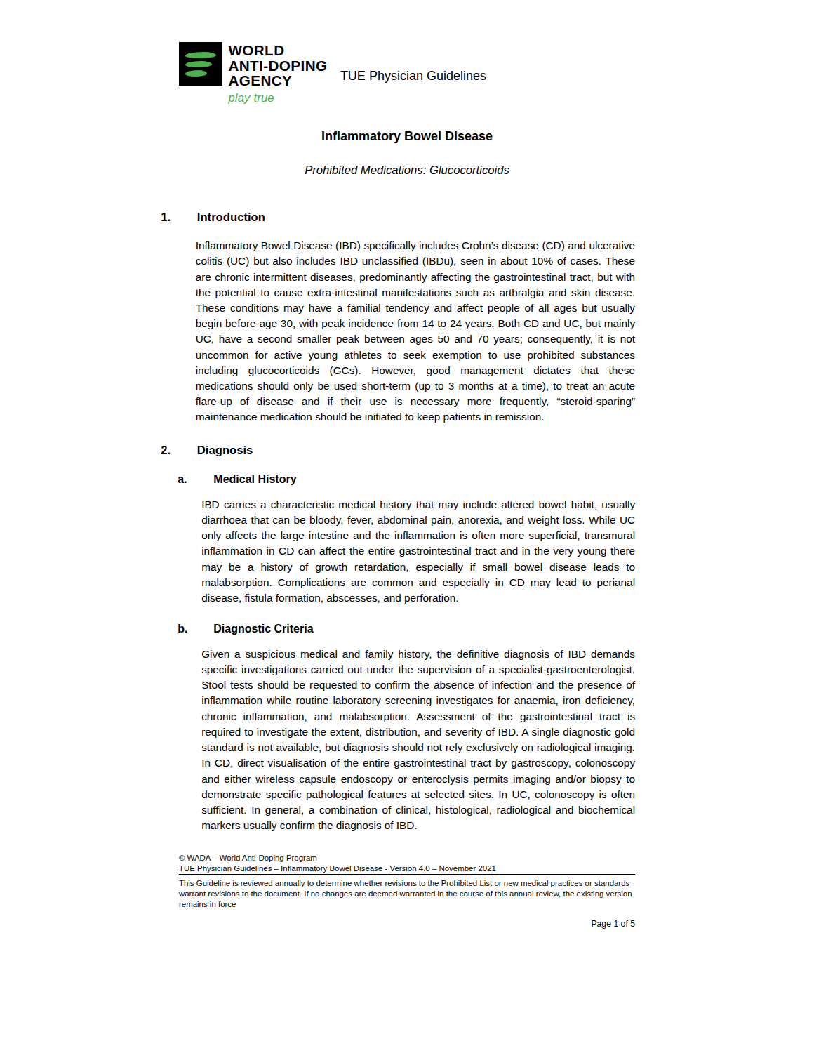WORLD ANTI-DOPING AGENCY play true
TUE Physician Guidelines
Inflammatory Bowel Disease
Prohibited Medications: Glucocorticoids
Introduction
Inflammatory Bowel Disease (IBD) specifically includes Crohn’s disease (CD) and ulcerative colitis (UC) but also includes IBD unclassified (IBDu), seen in about 10% of cases. These are chronic intermittent diseases, predominantly affecting the gastrointestinal tract, but with the potential to cause extra-intestinal manifestations such as arthralgia and skin disease. These conditions may have a familial tendency and affect people of all ages but usually begin before age 30, with peak incidence from 14 to 24 years. Both CD and UC, but mainly UC, have a second smaller peak between ages 50 and 70 years; consequently, it is not uncommon for active young athletes to seek exemption to use prohibited substances including glucocorticoids (GCs). However, good management dictates that these medications should only be used short-term (up to 3 months at a time), to treat an acute flare-up of disease and if their use is necessary more frequently, “steroid-sparing” maintenance medication should be initiated to keep patients in remission.
Diagnosis
Medical History
IBD carries a characteristic medical history that may include altered bowel habit, usually diarrhoea that can be bloody, fever, abdominal pain, anorexia, and weight loss. While UC only affects the large intestine and the inflammation is often more superficial, transmural inflammation in CD can affect the entire gastrointestinal tract and in the very young there may be a history of growth retardation, especially if small bowel disease leads to malabsorption. Complications are common and especially in CD may lead to perianal disease, fistula formation, abscesses, and perforation.
Diagnostic Criteria
Given a suspicious medical and family history, the definitive diagnosis of IBD demands specific investigations carried out under the supervision of a specialist-gastroenterologist. Stool tests should be requested to confirm the absence of infection and the presence of inflammation while routine laboratory screening investigates for anaemia, iron deficiency, chronic inflammation, and malabsorption. Assessment of the gastrointestinal tract is required to investigate the extent, distribution, and severity of IBD. A single diagnostic gold standard is not available, but diagnosis should not rely exclusively on radiological imaging. In CD, direct visualisation of the entire gastrointestinal tract by gastroscopy, colonoscopy and either wireless capsule endoscopy or enteroclysis permits imaging and/or biopsy to demonstrate specific pathological features at selected sites. In UC, colonoscopy is often sufficient. In general, a combination of clinical, histological, radiological and biochemical markers usually confirm the diagnosis of IBD.
© WADA – World Anti-Doping Program
TUE Physician Guidelines – Inflammatory Bowel Disease - Version 4.0 – November 2021
This Guideline is reviewed annually to determine whether revisions to the Prohibited List or new medical practices or standards warrant revisions to the document. If no changes are deemed warranted in the course of this annual review, the existing version remains in force
Page 1 of 5